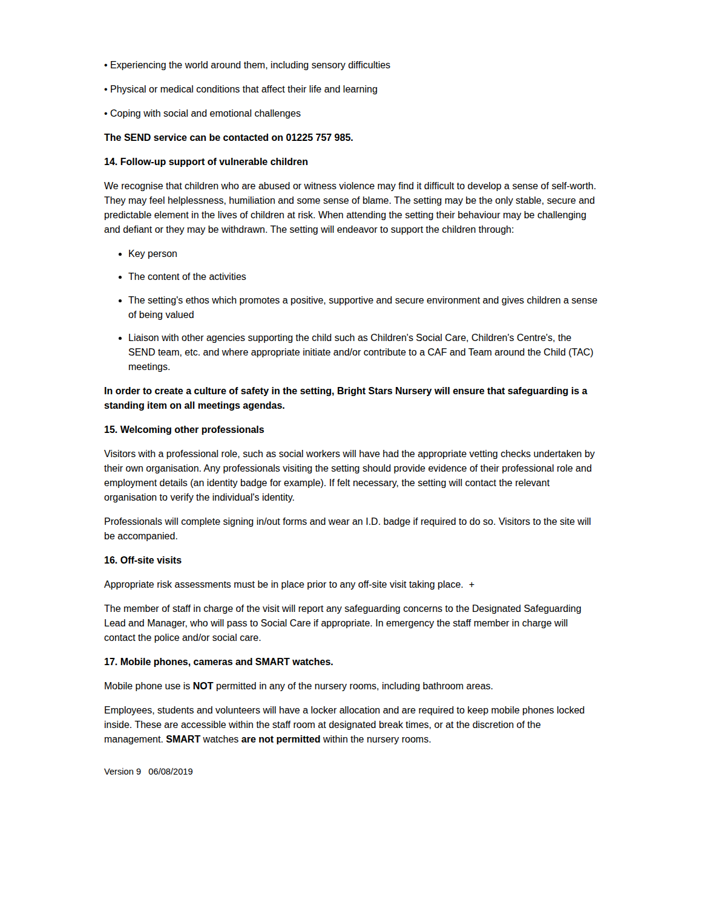• Experiencing the world around them, including sensory difficulties
• Physical or medical conditions that affect their life and learning
• Coping with social and emotional challenges
The SEND service can be contacted on 01225 757 985.
14. Follow-up support of vulnerable children
We recognise that children who are abused or witness violence may find it difficult to develop a sense of self-worth. They may feel helplessness, humiliation and some sense of blame. The setting may be the only stable, secure and predictable element in the lives of children at risk. When attending the setting their behaviour may be challenging and defiant or they may be withdrawn. The setting will endeavor to support the children through:
Key person
The content of the activities
The setting's ethos which promotes a positive, supportive and secure environment and gives children a sense of being valued
Liaison with other agencies supporting the child such as Children's Social Care, Children's Centre's, the SEND team, etc. and where appropriate initiate and/or contribute to a CAF and Team around the Child (TAC) meetings.
In order to create a culture of safety in the setting, Bright Stars Nursery will ensure that safeguarding is a standing item on all meetings agendas.
15. Welcoming other professionals
Visitors with a professional role, such as social workers will have had the appropriate vetting checks undertaken by their own organisation. Any professionals visiting the setting should provide evidence of their professional role and employment details (an identity badge for example). If felt necessary, the setting will contact the relevant organisation to verify the individual's identity.
Professionals will complete signing in/out forms and wear an I.D. badge if required to do so. Visitors to the site will be accompanied.
16. Off-site visits
Appropriate risk assessments must be in place prior to any off-site visit taking place. +
The member of staff in charge of the visit will report any safeguarding concerns to the Designated Safeguarding Lead and Manager, who will pass to Social Care if appropriate. In emergency the staff member in charge will contact the police and/or social care.
17. Mobile phones, cameras and SMART watches.
Mobile phone use is NOT permitted in any of the nursery rooms, including bathroom areas.
Employees, students and volunteers will have a locker allocation and are required to keep mobile phones locked inside. These are accessible within the staff room at designated break times, or at the discretion of the management. SMART watches are not permitted within the nursery rooms.
Version 9 06/08/2019